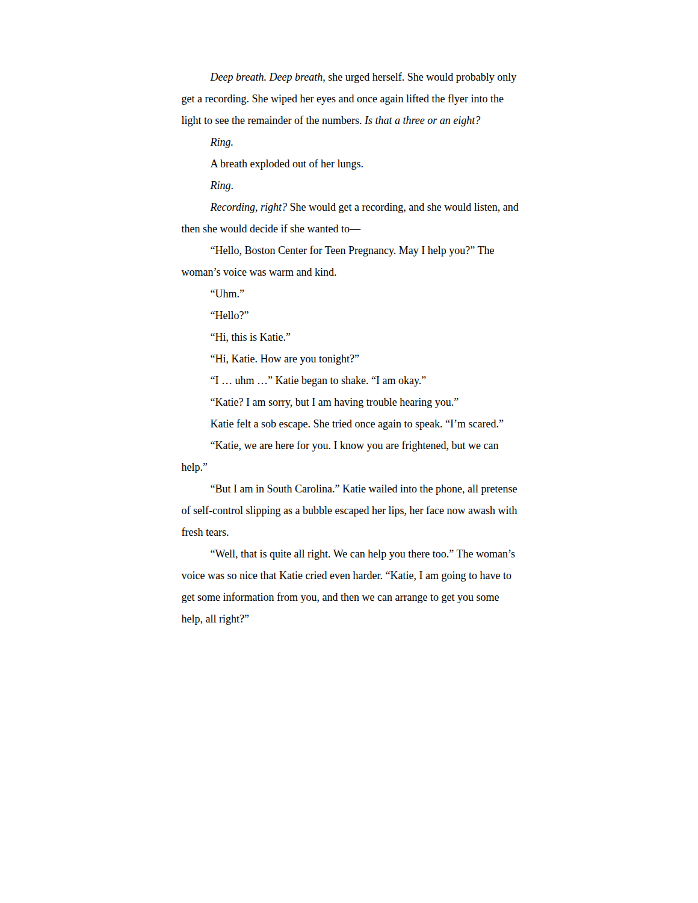Deep breath. Deep breath, she urged herself. She would probably only get a recording. She wiped her eyes and once again lifted the flyer into the light to see the remainder of the numbers. Is that a three or an eight?
Ring.
A breath exploded out of her lungs.
Ring.
Recording, right? She would get a recording, and she would listen, and then she would decide if she wanted to—
“Hello, Boston Center for Teen Pregnancy. May I help you?” The woman’s voice was warm and kind.
“Uhm.”
“Hello?”
“Hi, this is Katie.”
“Hi, Katie. How are you tonight?”
“I … uhm …” Katie began to shake. “I am okay.”
“Katie? I am sorry, but I am having trouble hearing you.”
Katie felt a sob escape. She tried once again to speak. “I’m scared.”
“Katie, we are here for you. I know you are frightened, but we can help.”
“But I am in South Carolina.” Katie wailed into the phone, all pretense of self-control slipping as a bubble escaped her lips, her face now awash with fresh tears.
“Well, that is quite all right. We can help you there too.” The woman’s voice was so nice that Katie cried even harder. “Katie, I am going to have to get some information from you, and then we can arrange to get you some help, all right?”